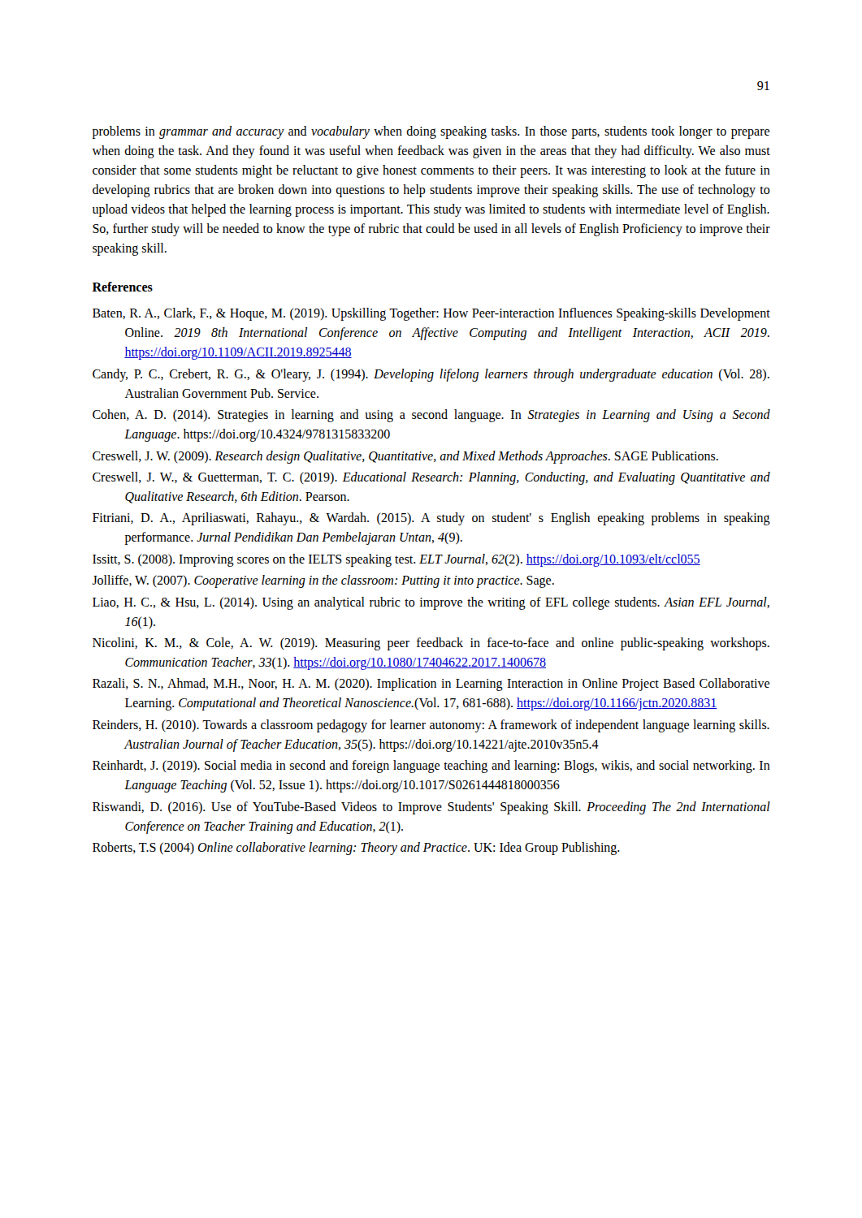91
problems in grammar and accuracy and vocabulary when doing speaking tasks. In those parts, students took longer to prepare when doing the task. And they found it was useful when feedback was given in the areas that they had difficulty. We also must consider that some students might be reluctant to give honest comments to their peers. It was interesting to look at the future in developing rubrics that are broken down into questions to help students improve their speaking skills. The use of technology to upload videos that helped the learning process is important. This study was limited to students with intermediate level of English. So, further study will be needed to know the type of rubric that could be used in all levels of English Proficiency to improve their speaking skill.
References
Baten, R. A., Clark, F., & Hoque, M. (2019). Upskilling Together: How Peer-interaction Influences Speaking-skills Development Online. 2019 8th International Conference on Affective Computing and Intelligent Interaction, ACII 2019. https://doi.org/10.1109/ACII.2019.8925448
Candy, P. C., Crebert, R. G., & O'leary, J. (1994). Developing lifelong learners through undergraduate education (Vol. 28). Australian Government Pub. Service.
Cohen, A. D. (2014). Strategies in learning and using a second language. In Strategies in Learning and Using a Second Language. https://doi.org/10.4324/9781315833200
Creswell, J. W. (2009). Research design Qualitative, Quantitative, and Mixed Methods Approaches. SAGE Publications.
Creswell, J. W., & Guetterman, T. C. (2019). Educational Research: Planning, Conducting, and Evaluating Quantitative and Qualitative Research, 6th Edition. Pearson.
Fitriani, D. A., Apriliaswati, Rahayu., & Wardah. (2015). A study on student' s English epeaking problems in speaking performance. Jurnal Pendidikan Dan Pembelajaran Untan, 4(9).
Issitt, S. (2008). Improving scores on the IELTS speaking test. ELT Journal, 62(2). https://doi.org/10.1093/elt/ccl055
Jolliffe, W. (2007). Cooperative learning in the classroom: Putting it into practice. Sage.
Liao, H. C., & Hsu, L. (2014). Using an analytical rubric to improve the writing of EFL college students. Asian EFL Journal, 16(1).
Nicolini, K. M., & Cole, A. W. (2019). Measuring peer feedback in face-to-face and online public-speaking workshops. Communication Teacher, 33(1). https://doi.org/10.1080/17404622.2017.1400678
Razali, S. N., Ahmad, M.H., Noor, H. A. M. (2020). Implication in Learning Interaction in Online Project Based Collaborative Learning. Computational and Theoretical Nanoscience.(Vol. 17, 681-688). https://doi.org/10.1166/jctn.2020.8831
Reinders, H. (2010). Towards a classroom pedagogy for learner autonomy: A framework of independent language learning skills. Australian Journal of Teacher Education, 35(5). https://doi.org/10.14221/ajte.2010v35n5.4
Reinhardt, J. (2019). Social media in second and foreign language teaching and learning: Blogs, wikis, and social networking. In Language Teaching (Vol. 52, Issue 1). https://doi.org/10.1017/S0261444818000356
Riswandi, D. (2016). Use of YouTube-Based Videos to Improve Students' Speaking Skill. Proceeding The 2nd International Conference on Teacher Training and Education, 2(1).
Roberts, T.S (2004) Online collaborative learning: Theory and Practice. UK: Idea Group Publishing.